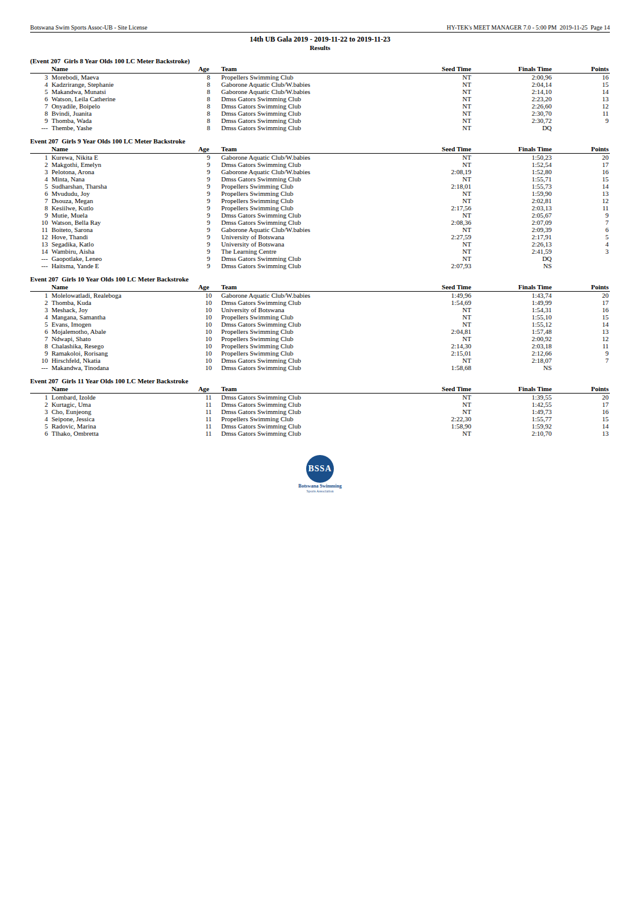Botswana Swim Sports Assoc-UB - Site License
HY-TEK's MEET MANAGER 7.0 - 5:00 PM 2019-11-25 Page 14
14th UB Gala 2019 - 2019-11-22 to 2019-11-23
Results
(Event 207 Girls 8 Year Olds 100 LC Meter Backstroke)
| | Name | Age | Team | Seed Time | Finals Time | Points |
| --- | --- | --- | --- | --- | --- | --- |
| 3 | Morebodi, Maeva | 8 | Propellers Swimming Club | NT | 2:00,96 | 16 |
| 4 | Kadzrirange, Stephanie | 8 | Gaborone Aquatic Club/W.babies | NT | 2:04,14 | 15 |
| 5 | Makandwa, Munatsi | 8 | Gaborone Aquatic Club/W.babies | NT | 2:14,10 | 14 |
| 6 | Watson, Leila Catherine | 8 | Dmss Gators Swimming Club | NT | 2:23,20 | 13 |
| 7 | Onyadile, Boipelo | 8 | Dmss Gators Swimming Club | NT | 2:26,60 | 12 |
| 8 | Bvindi, Juanita | 8 | Dmss Gators Swimming Club | NT | 2:30,70 | 11 |
| 9 | Thomba, Wada | 8 | Dmss Gators Swimming Club | NT | 2:30,72 | 9 |
| --- | Thembe, Yashe | 8 | Dmss Gators Swimming Club | NT | DQ | |
Event 207 Girls 9 Year Olds 100 LC Meter Backstroke
| | Name | Age | Team | Seed Time | Finals Time | Points |
| --- | --- | --- | --- | --- | --- | --- |
| 1 | Kurewa, Nikita E | 9 | Gaborone Aquatic Club/W.babies | NT | 1:50,23 | 20 |
| 2 | Makgothi, Emelyn | 9 | Dmss Gators Swimming Club | NT | 1:52,54 | 17 |
| 3 | Pelotona, Arona | 9 | Gaborone Aquatic Club/W.babies | 2:08,19 | 1:52,80 | 16 |
| 4 | Minta, Nana | 9 | Dmss Gators Swimming Club | NT | 1:55,71 | 15 |
| 5 | Sudharshan, Tharsha | 9 | Propellers Swimming Club | 2:18,01 | 1:55,73 | 14 |
| 6 | Mvududu, Joy | 9 | Propellers Swimming Club | NT | 1:59,90 | 13 |
| 7 | Dsouza, Megan | 9 | Propellers Swimming Club | NT | 2:02,81 | 12 |
| 8 | Kesiilwe, Kutlo | 9 | Propellers Swimming Club | 2:17,56 | 2:03,13 | 11 |
| 9 | Mutie, Muela | 9 | Dmss Gators Swimming Club | NT | 2:05,67 | 9 |
| 10 | Watson, Bella Ray | 9 | Dmss Gators Swimming Club | 2:08,36 | 2:07,09 | 7 |
| 11 | Boiteto, Sarona | 9 | Gaborone Aquatic Club/W.babies | NT | 2:09,39 | 6 |
| 12 | Hove, Thandi | 9 | University of Botswana | 2:27,59 | 2:17,91 | 5 |
| 13 | Segadika, Katlo | 9 | University of Botswana | NT | 2:26,13 | 4 |
| 14 | Wambiru, Aisha | 9 | The Learning Centre | NT | 2:41,59 | 3 |
| --- | Gaopotlake, Leneo | 9 | Dmss Gators Swimming Club | NT | DQ | |
| --- | Haitsma, Yande E | 9 | Dmss Gators Swimming Club | 2:07,93 | NS | |
Event 207 Girls 10 Year Olds 100 LC Meter Backstroke
| | Name | Age | Team | Seed Time | Finals Time | Points |
| --- | --- | --- | --- | --- | --- | --- |
| 1 | Molelowatladi, Realeboga | 10 | Gaborone Aquatic Club/W.babies | 1:49,96 | 1:43,74 | 20 |
| 2 | Thomba, Kuda | 10 | Dmss Gators Swimming Club | 1:54,69 | 1:49,99 | 17 |
| 3 | Meshack, Joy | 10 | University of Botswana | NT | 1:54,31 | 16 |
| 4 | Mangana, Samantha | 10 | Propellers Swimming Club | NT | 1:55,10 | 15 |
| 5 | Evans, Imogen | 10 | Dmss Gators Swimming Club | NT | 1:55,12 | 14 |
| 6 | Mojalemotho, Abale | 10 | Propellers Swimming Club | 2:04,81 | 1:57,48 | 13 |
| 7 | Ndwapi, Shato | 10 | Propellers Swimming Club | NT | 2:00,92 | 12 |
| 8 | Chalashika, Resego | 10 | Propellers Swimming Club | 2:14,30 | 2:03,18 | 11 |
| 9 | Ramakoloi, Rorisang | 10 | Propellers Swimming Club | 2:15,01 | 2:12,66 | 9 |
| 10 | Hirschfeld, Nkatia | 10 | Dmss Gators Swimming Club | NT | 2:18,07 | 7 |
| --- | Makandwa, Tinodana | 10 | Dmss Gators Swimming Club | 1:58,68 | NS | |
Event 207 Girls 11 Year Olds 100 LC Meter Backstroke
| | Name | Age | Team | Seed Time | Finals Time | Points |
| --- | --- | --- | --- | --- | --- | --- |
| 1 | Lombard, Izolde | 11 | Dmss Gators Swimming Club | NT | 1:39,55 | 20 |
| 2 | Kurtagic, Uma | 11 | Dmss Gators Swimming Club | NT | 1:42,55 | 17 |
| 3 | Cho, Eunjeong | 11 | Dmss Gators Swimming Club | NT | 1:49,73 | 16 |
| 4 | Seipone, Jessica | 11 | Propellers Swimming Club | 2:22,30 | 1:55,77 | 15 |
| 5 | Radovic, Marina | 11 | Dmss Gators Swimming Club | 1:58,90 | 1:59,92 | 14 |
| 6 | Tlhako, Ombretta | 11 | Dmss Gators Swimming Club | NT | 2:10,70 | 13 |
BSSA
Botswana Swimming
Sports Association